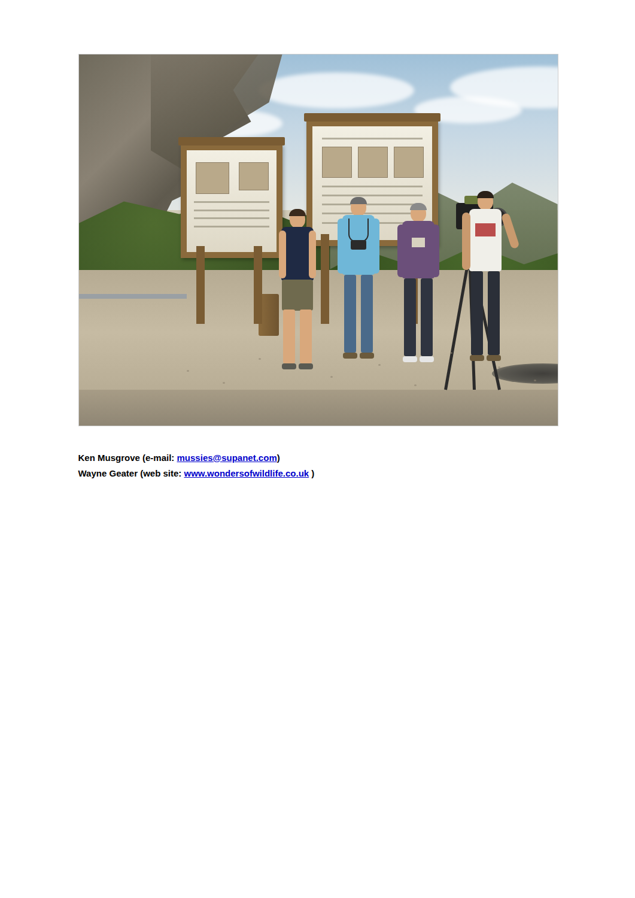Ken Musgrove (e-mail: mussies@supanet.com)
Wayne Geater (web site: www.wondersofwildlife.co.uk )